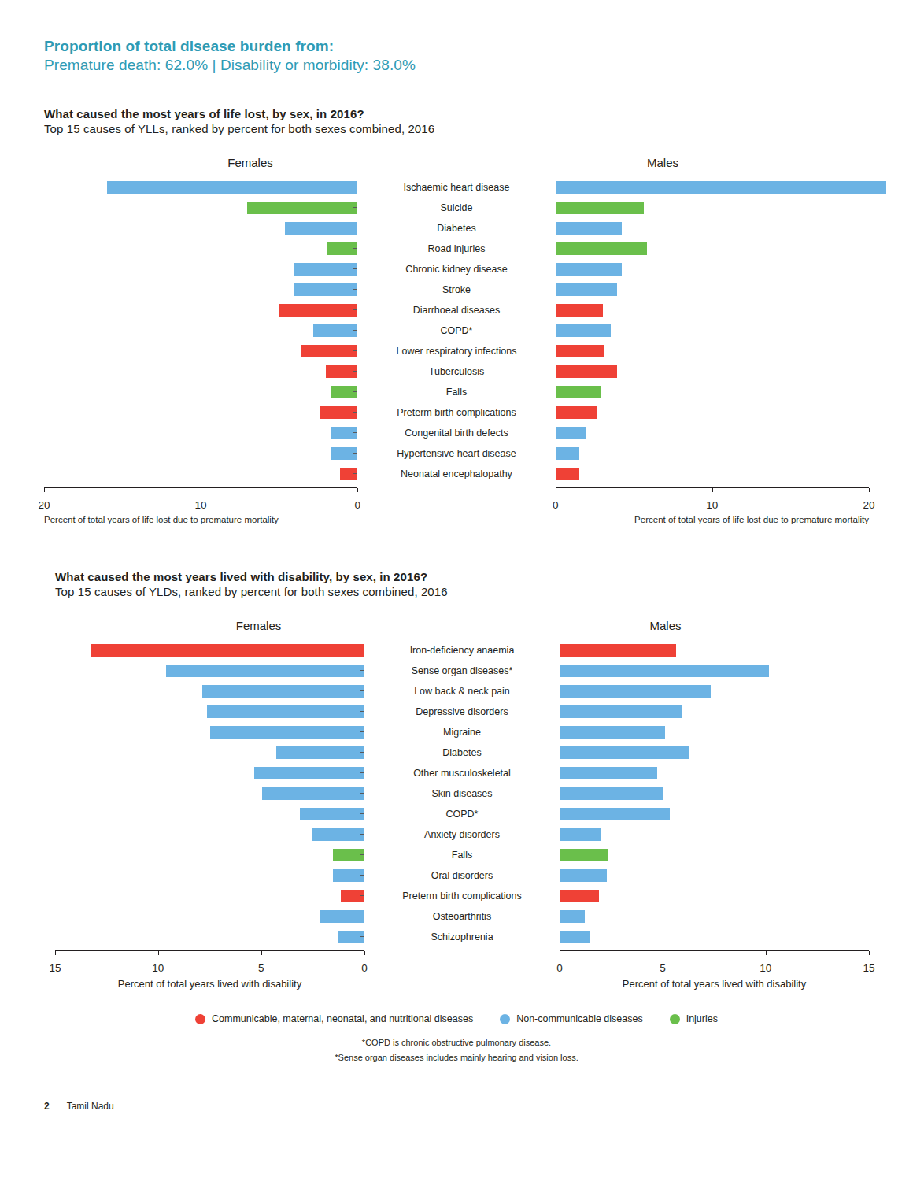Proportion of total disease burden from:
Premature death: 62.0% | Disability or morbidity: 38.0%
What caused the most years of life lost, by sex, in 2016?
Top 15 causes of YLLs, ranked by percent for both sexes combined, 2016
Females
Males
| | Ischaemic heart disease | |
| | Suicide | |
| | Diabetes | |
| | Road injuries | |
| | Chronic kidney disease | |
| | Stroke | |
| | Diarrhoeal diseases | |
| | COPD* | |
| | Lower respiratory infections | |
| | Tuberculosis | |
| | Falls | |
| | Preterm birth complications | |
| | Congenital birth defects | |
| | Hypertensive heart disease | |
| | Neonatal encephalopathy | |
20 10 0
Percent of total years of life lost due to premature mortality
0 10 20
Percent of total years of life lost due to premature mortality
What caused the most years lived with disability, by sex, in 2016?
Top 15 causes of YLDs, ranked by percent for both sexes combined, 2016
Females
Males
| | Iron-deficiency anaemia | |
| | Sense organ diseases* | |
| | Low back & neck pain | |
| | Depressive disorders | |
| | Migraine | |
| | Diabetes | |
| | Other musculoskeletal | |
| | Skin diseases | |
| | COPD* | |
| | Anxiety disorders | |
| | Falls | |
| | Oral disorders | |
| | Preterm birth complications | |
| | Osteoarthritis | |
| | Schizophrenia | |
15 10 5 0
Percent of total years lived with disability
0 5 10 15
Percent of total years lived with disability
Communicable, maternal, neonatal, and nutritional diseases
Non-communicable diseases
Injuries
*COPD is chronic obstructive pulmonary disease.
*Sense organ diseases includes mainly hearing and vision loss.
2 Tamil Nadu